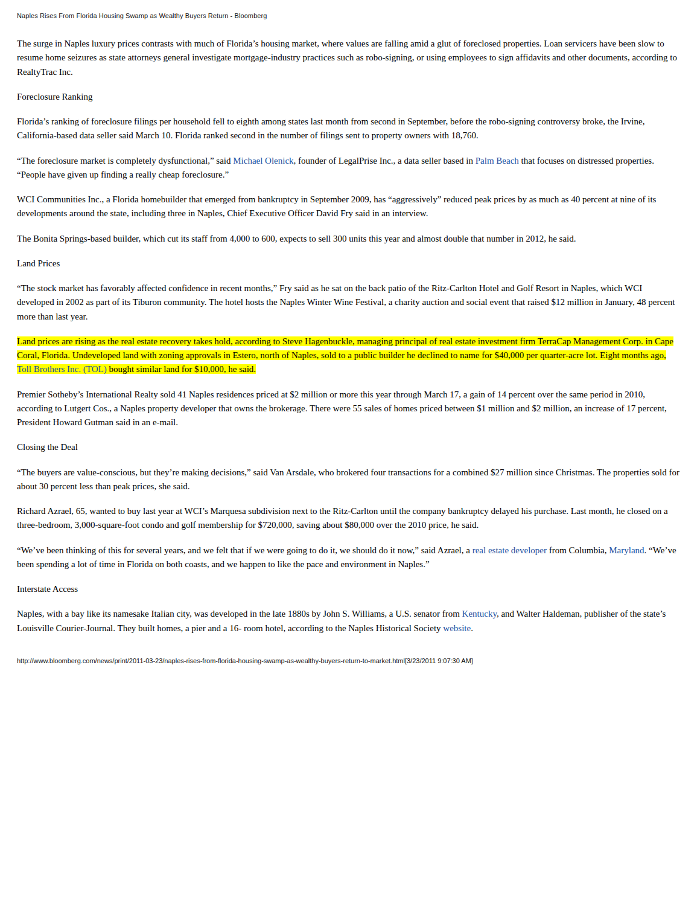Naples Rises From Florida Housing Swamp as Wealthy Buyers Return - Bloomberg
The surge in Naples luxury prices contrasts with much of Florida’s housing market, where values are falling amid a glut of foreclosed properties. Loan servicers have been slow to resume home seizures as state attorneys general investigate mortgage-industry practices such as robo-signing, or using employees to sign affidavits and other documents, according to RealtyTrac Inc.
Foreclosure Ranking
Florida’s ranking of foreclosure filings per household fell to eighth among states last month from second in September, before the robo-signing controversy broke, the Irvine, California-based data seller said March 10. Florida ranked second in the number of filings sent to property owners with 18,760.
“The foreclosure market is completely dysfunctional,” said Michael Olenick, founder of LegalPrise Inc., a data seller based in Palm Beach that focuses on distressed properties. “People have given up finding a really cheap foreclosure.”
WCI Communities Inc., a Florida homebuilder that emerged from bankruptcy in September 2009, has “aggressively” reduced peak prices by as much as 40 percent at nine of its developments around the state, including three in Naples, Chief Executive Officer David Fry said in an interview.
The Bonita Springs-based builder, which cut its staff from 4,000 to 600, expects to sell 300 units this year and almost double that number in 2012, he said.
Land Prices
“The stock market has favorably affected confidence in recent months,” Fry said as he sat on the back patio of the Ritz-Carlton Hotel and Golf Resort in Naples, which WCI developed in 2002 as part of its Tiburon community. The hotel hosts the Naples Winter Wine Festival, a charity auction and social event that raised $12 million in January, 48 percent more than last year.
Land prices are rising as the real estate recovery takes hold, according to Steve Hagenbuckle, managing principal of real estate investment firm TerraCap Management Corp. in Cape Coral, Florida. Undeveloped land with zoning approvals in Estero, north of Naples, sold to a public builder he declined to name for $40,000 per quarter-acre lot. Eight months ago, Toll Brothers Inc. (TOL) bought similar land for $10,000, he said.
Premier Sotheby’s International Realty sold 41 Naples residences priced at $2 million or more this year through March 17, a gain of 14 percent over the same period in 2010, according to Lutgert Cos., a Naples property developer that owns the brokerage. There were 55 sales of homes priced between $1 million and $2 million, an increase of 17 percent, President Howard Gutman said in an e-mail.
Closing the Deal
“The buyers are value-conscious, but they’re making decisions,” said Van Arsdale, who brokered four transactions for a combined $27 million since Christmas. The properties sold for about 30 percent less than peak prices, she said.
Richard Azrael, 65, wanted to buy last year at WCI’s Marquesa subdivision next to the Ritz-Carlton until the company bankruptcy delayed his purchase. Last month, he closed on a three-bedroom, 3,000-square-foot condo and golf membership for $720,000, saving about $80,000 over the 2010 price, he said.
“We’ve been thinking of this for several years, and we felt that if we were going to do it, we should do it now,” said Azrael, a real estate developer from Columbia, Maryland. “We’ve been spending a lot of time in Florida on both coasts, and we happen to like the pace and environment in Naples.”
Interstate Access
Naples, with a bay like its namesake Italian city, was developed in the late 1880s by John S. Williams, a U.S. senator from Kentucky, and Walter Haldeman, publisher of the state’s Louisville Courier-Journal. They built homes, a pier and a 16- room hotel, according to the Naples Historical Society website.
http://www.bloomberg.com/news/print/2011-03-23/naples-rises-from-florida-housing-swamp-as-wealthy-buyers-return-to-market.html[3/23/2011 9:07:30 AM]